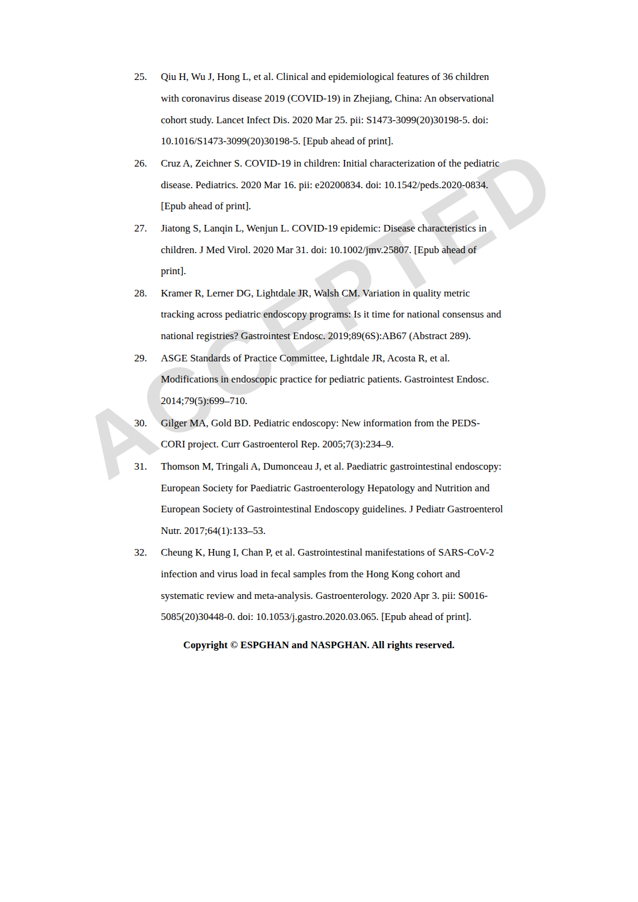ACCEPTED
25. Qiu H, Wu J, Hong L, et al. Clinical and epidemiological features of 36 children with coronavirus disease 2019 (COVID-19) in Zhejiang, China: An observational cohort study. Lancet Infect Dis. 2020 Mar 25. pii: S1473-3099(20)30198-5. doi: 10.1016/S1473-3099(20)30198-5. [Epub ahead of print].
26. Cruz A, Zeichner S. COVID-19 in children: Initial characterization of the pediatric disease. Pediatrics. 2020 Mar 16. pii: e20200834. doi: 10.1542/peds.2020-0834. [Epub ahead of print].
27. Jiatong S, Lanqin L, Wenjun L. COVID-19 epidemic: Disease characteristics in children. J Med Virol. 2020 Mar 31. doi: 10.1002/jmv.25807. [Epub ahead of print].
28. Kramer R, Lerner DG, Lightdale JR, Walsh CM. Variation in quality metric tracking across pediatric endoscopy programs: Is it time for national consensus and national registries? Gastrointest Endosc. 2019;89(6S):AB67 (Abstract 289).
29. ASGE Standards of Practice Committee, Lightdale JR, Acosta R, et al. Modifications in endoscopic practice for pediatric patients. Gastrointest Endosc. 2014;79(5):699–710.
30. Gilger MA, Gold BD. Pediatric endoscopy: New information from the PEDS-CORI project. Curr Gastroenterol Rep. 2005;7(3):234–9.
31. Thomson M, Tringali A, Dumonceau J, et al. Paediatric gastrointestinal endoscopy: European Society for Paediatric Gastroenterology Hepatology and Nutrition and European Society of Gastrointestinal Endoscopy guidelines. J Pediatr Gastroenterol Nutr. 2017;64(1):133–53.
32. Cheung K, Hung I, Chan P, et al. Gastrointestinal manifestations of SARS-CoV-2 infection and virus load in fecal samples from the Hong Kong cohort and systematic review and meta-analysis. Gastroenterology. 2020 Apr 3. pii: S0016-5085(20)30448-0. doi: 10.1053/j.gastro.2020.03.065. [Epub ahead of print].
Copyright © ESPGHAN and NASPGHAN. All rights reserved.